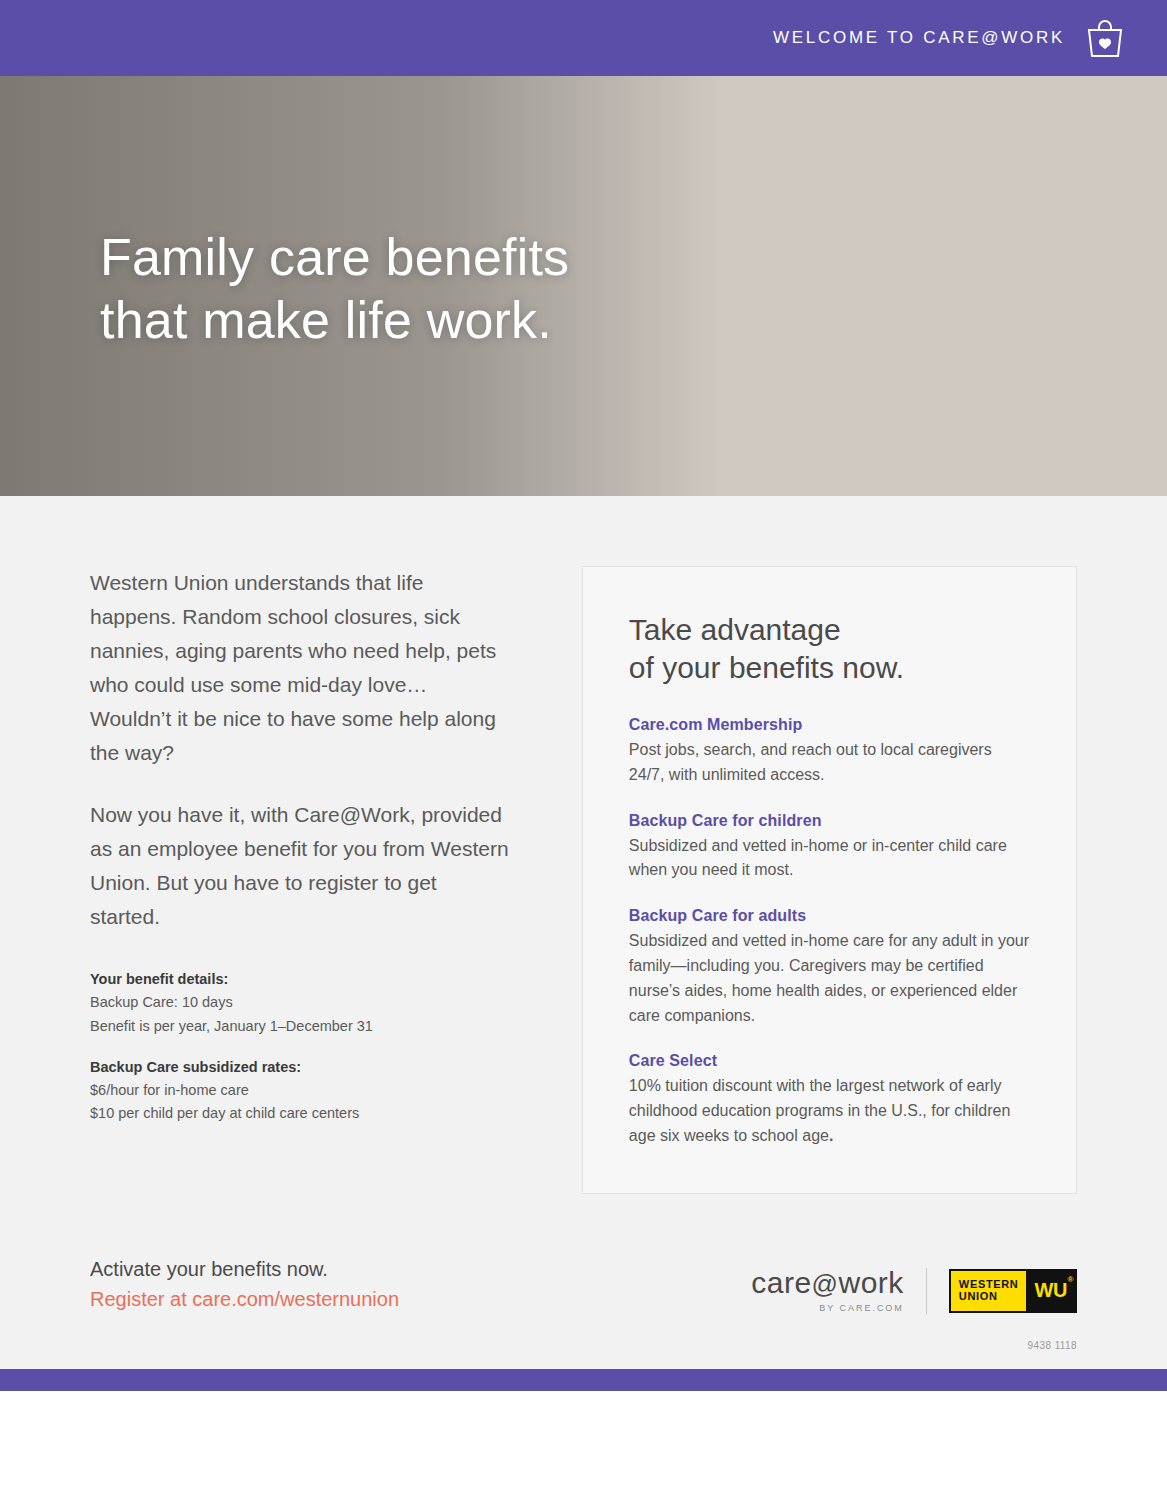Welcome to Care@Work
Family care benefits
that make life work.
Western Union understands that life happens. Random school closures, sick nannies, aging parents who need help, pets who could use some mid-day love… Wouldn’t it be nice to have some help along the way?
Now you have it, with Care@Work, provided as an employee benefit for you from Western Union. But you have to register to get started.
Your benefit details: Backup Care: 10 days
Benefit is per year, January 1–December 31
Backup Care subsidized rates: $6/hour for in-home care
$10 per child per day at child care centers
Take advantage
of your benefits now.
Care.com Membership
Post jobs, search, and reach out to local caregivers 24/7, with unlimited access.
Backup Care for children
Subsidized and vetted in-home or in-center child care when you need it most.
Backup Care for adults
Subsidized and vetted in-home care for any adult in your family—including you. Caregivers may be certified nurse’s aides, home health aides, or experienced elder care companions.
Care Select
10% tuition discount with the largest network of early childhood education programs in the U.S., for children age six weeks to school age.
Activate your benefits now.
Register at care.com/westernunion
care@work
by care.com
Western
Union
WU®
9438 1118